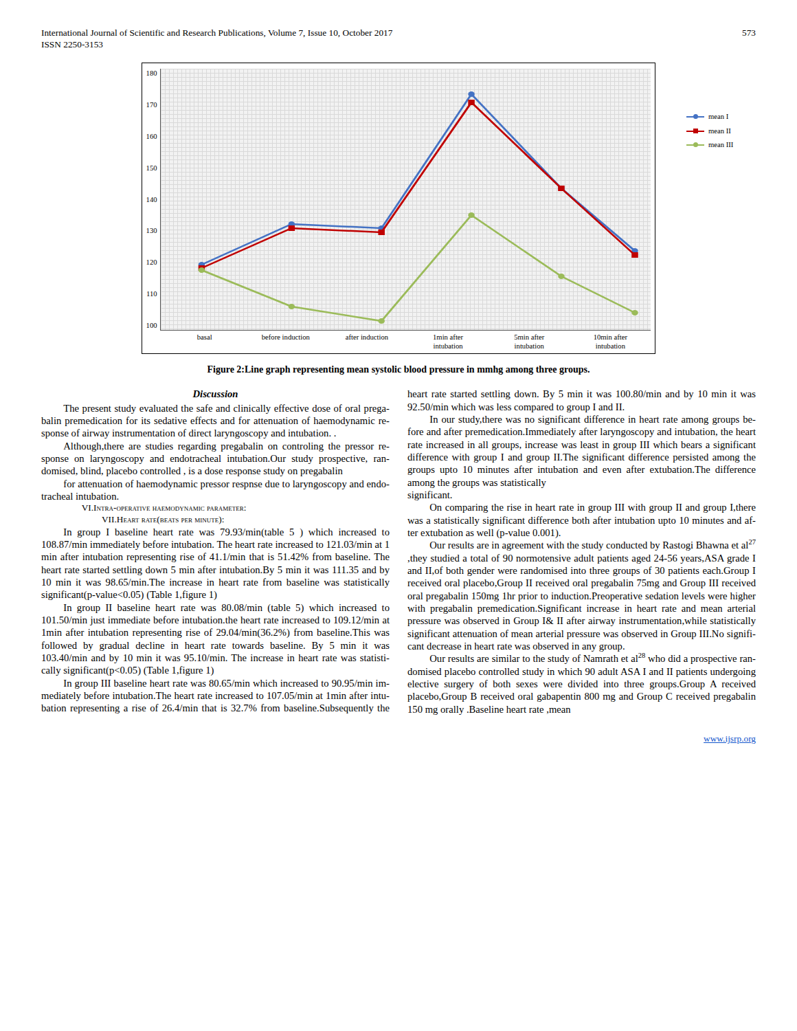International Journal of Scientific and Research Publications, Volume 7, Issue 10, October 2017
ISSN 2250-3153
573
180 170 160 150 140 130 120 110 100
mean I
mean II
mean III
basal before induction after induction 1min after
intubation 5min after
intubation 10min after
intubation
Figure 2:Line graph representing mean systolic blood pressure in mmhg among three groups.
Discussion
The present study evaluated the safe and clinically effective dose of oral pregabalin premedication for its sedative effects and for attenuation of haemodynamic response of airway instrumentation of direct laryngoscopy and intubation. .
Although,there are studies regarding pregabalin on controling the pressor response on laryngoscopy and endotracheal intubation.Our study prospective, randomised, blind, placebo controlled , is a dose response study on pregabalin
for attenuation of haemodynamic pressor respnse due to laryngoscopy and endotracheal intubation.
VI. Intra-operative haemodynamic parameter:
VII. Heart rate(beats per minute):
In group I baseline heart rate was 79.93/min(table 5 ) which increased to 108.87/min immediately before intubation. The heart rate increased to 121.03/min at 1 min after intubation representing rise of 41.1/min that is 51.42% from baseline. The heart rate started settling down 5 min after intubation.By 5 min it was 111.35 and by 10 min it was 98.65/min.The increase in heart rate from baseline was statistically significant(p-value<0.05) (Table 1,figure 1)
In group II baseline heart rate was 80.08/min (table 5) which increased to 101.50/min just immediate before intubation.the heart rate increased to 109.12/min at 1min after intubation representing rise of 29.04/min(36.2%) from baseline.This was followed by gradual decline in heart rate towards baseline. By 5 min it was 103.40/min and by 10 min it was 95.10/min. The increase in heart rate was statistically significant(p<0.05) (Table 1,figure 1)
In group III baseline heart rate was 80.65/min which increased to 90.95/min immediately before intubation.The heart rate increased to 107.05/min at 1min after intubation representing a rise of 26.4/min that is 32.7% from baseline.Subsequently the heart rate started settling down. By 5 min it was 100.80/min and by 10 min it was 92.50/min which was less compared to group I and II.
In our study,there was no significant difference in heart rate among groups before and after premedication.Immediately after laryngoscopy and intubation, the heart rate increased in all groups, increase was least in group III which bears a significant difference with group I and group II.The significant difference persisted among the groups upto 10 minutes after intubation and even after extubation.The difference among the groups was statistically
significant.
On comparing the rise in heart rate in group III with group II and group I,there was a statistically significant difference both after intubation upto 10 minutes and after extubation as well (p-value 0.001).
Our results are in agreement with the study conducted by Rastogi Bhawna et al27 ,they studied a total of 90 normotensive adult patients aged 24-56 years,ASA grade I and II,of both gender were randomised into three groups of 30 patients each.Group I received oral placebo,Group II received oral pregabalin 75mg and Group III received oral pregabalin 150mg 1hr prior to induction.Preoperative sedation levels were higher with pregabalin premedication.Significant increase in heart rate and mean arterial pressure was observed in Group I& II after airway instrumentation,while statistically significant attenuation of mean arterial pressure was observed in Group III.No significant decrease in heart rate was observed in any group.
Our results are similar to the study of Namrath et al28 who did a prospective randomised placebo controlled study in which 90 adult ASA I and II patients undergoing elective surgery of both sexes were divided into three groups.Group A received placebo,Group B received oral gabapentin 800 mg and Group C received pregabalin 150 mg orally .Baseline heart rate ,mean
www.ijsrp.org